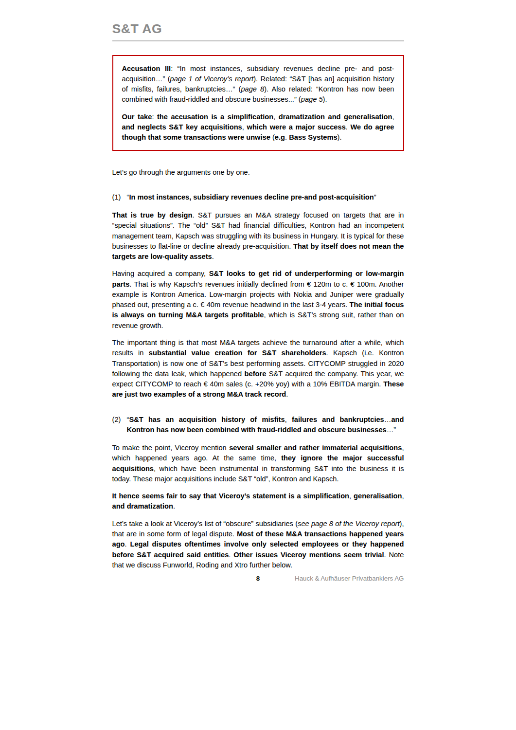S&T AG
Accusation III: “In most instances, subsidiary revenues decline pre- and post-acquisition…” (page 1 of Viceroy’s report). Related: “S&T [has an] acquisition history of misfits, failures, bankruptcies…” (page 8). Also related: “Kontron has now been combined with fraud-riddled and obscure businesses...” (page 5).
Our take: the accusation is a simplification, dramatization and generalisation, and neglects S&T key acquisitions, which were a major success. We do agree though that some transactions were unwise (e.g. Bass Systems).
Let’s go through the arguments one by one.
(1)
“In most instances, subsidiary revenues decline pre-and post-acquisition”
That is true by design. S&T pursues an M&A strategy focused on targets that are in “special situations”. The “old” S&T had financial difficulties, Kontron had an incompetent management team, Kapsch was struggling with its business in Hungary. It is typical for these businesses to flat-line or decline already pre-acquisition. That by itself does not mean the targets are low-quality assets.
Having acquired a company, S&T looks to get rid of underperforming or low-margin parts. That is why Kapsch’s revenues initially declined from € 120m to c. € 100m. Another example is Kontron America. Low-margin projects with Nokia and Juniper were gradually phased out, presenting a c. € 40m revenue headwind in the last 3-4 years. The initial focus is always on turning M&A targets profitable, which is S&T’s strong suit, rather than on revenue growth.
The important thing is that most M&A targets achieve the turnaround after a while, which results in substantial value creation for S&T shareholders. Kapsch (i.e. Kontron Transportation) is now one of S&T’s best performing assets. CITYCOMP struggled in 2020 following the data leak, which happened before S&T acquired the company. This year, we expect CITYCOMP to reach € 40m sales (c. +20% yoy) with a 10% EBITDA margin. These are just two examples of a strong M&A track record.
(2)
“S&T has an acquisition history of misfits, failures and bankruptcies…and Kontron has now been combined with fraud-riddled and obscure businesses…”
To make the point, Viceroy mention several smaller and rather immaterial acquisitions, which happened years ago. At the same time, they ignore the major successful acquisitions, which have been instrumental in transforming S&T into the business it is today. These major acquisitions include S&T “old”, Kontron and Kapsch.
It hence seems fair to say that Viceroy’s statement is a simplification, generalisation, and dramatization.
Let’s take a look at Viceroy’s list of “obscure” subsidiaries (see page 8 of the Viceroy report), that are in some form of legal dispute. Most of these M&A transactions happened years ago. Legal disputes oftentimes involve only selected employees or they happened before S&T acquired said entities. Other issues Viceroy mentions seem trivial. Note that we discuss Funworld, Roding and Xtro further below.
8
Hauck & Aufhäuser Privatbankiers AG